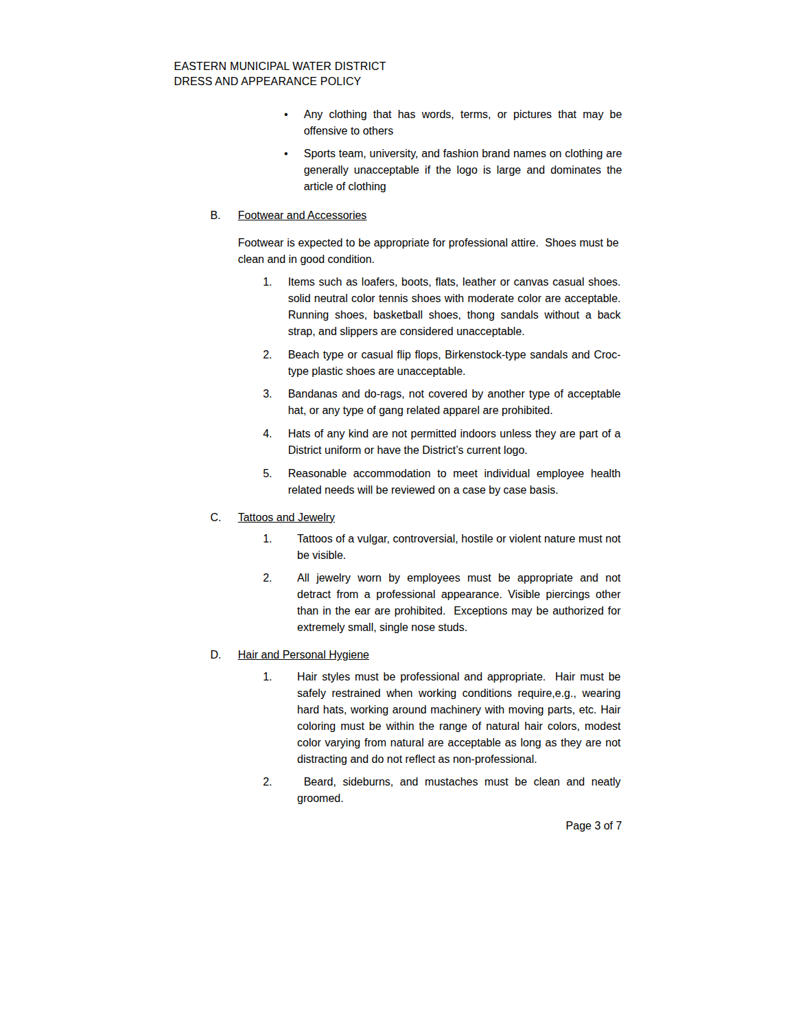EASTERN MUNICIPAL WATER DISTRICT
DRESS AND APPEARANCE POLICY
Any clothing that has words, terms, or pictures that may be offensive to others
Sports team, university, and fashion brand names on clothing are generally unacceptable if the logo is large and dominates the article of clothing
B. Footwear and Accessories
Footwear is expected to be appropriate for professional attire. Shoes must be clean and in good condition.
1. Items such as loafers, boots, flats, leather or canvas casual shoes. solid neutral color tennis shoes with moderate color are acceptable. Running shoes, basketball shoes, thong sandals without a back strap, and slippers are considered unacceptable.
2. Beach type or casual flip flops, Birkenstock-type sandals and Croc-type plastic shoes are unacceptable.
3. Bandanas and do-rags, not covered by another type of acceptable hat, or any type of gang related apparel are prohibited.
4. Hats of any kind are not permitted indoors unless they are part of a District uniform or have the District’s current logo.
5. Reasonable accommodation to meet individual employee health related needs will be reviewed on a case by case basis.
C. Tattoos and Jewelry
1. Tattoos of a vulgar, controversial, hostile or violent nature must not be visible.
2. All jewelry worn by employees must be appropriate and not detract from a professional appearance. Visible piercings other than in the ear are prohibited. Exceptions may be authorized for extremely small, single nose studs.
D. Hair and Personal Hygiene
1. Hair styles must be professional and appropriate. Hair must be safely restrained when working conditions require,e.g., wearing hard hats, working around machinery with moving parts, etc. Hair coloring must be within the range of natural hair colors, modest color varying from natural are acceptable as long as they are not distracting and do not reflect as non-professional.
2. Beard, sideburns, and mustaches must be clean and neatly groomed.
Page 3 of 7